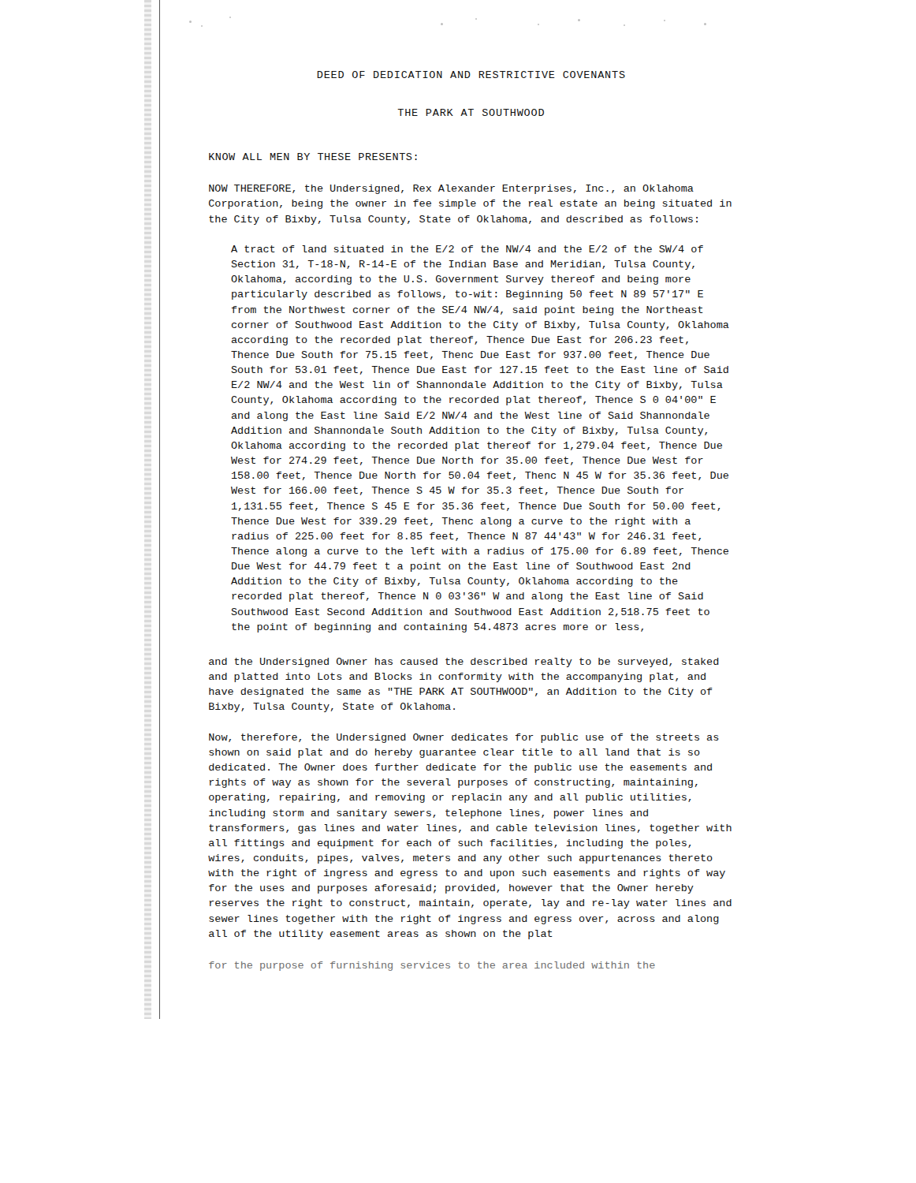DEED OF DEDICATION AND RESTRICTIVE COVENANTS
THE PARK AT SOUTHWOOD
KNOW ALL MEN BY THESE PRESENTS:
NOW THEREFORE, the Undersigned, Rex Alexander Enterprises, Inc., an Oklahoma Corporation, being the owner in fee simple of the real estate an being situated in the City of Bixby, Tulsa County, State of Oklahoma, and described as follows:
A tract of land situated in the E/2 of the NW/4 and the E/2 of the SW/4 of Section 31, T-18-N, R-14-E of the Indian Base and Meridian, Tulsa County, Oklahoma, according to the U.S. Government Survey thereof and being more particularly described as follows, to-wit: Beginning 50 feet N 89 57'17" E from the Northwest corner of the SE/4 NW/4, said point being the Northeast corner of Southwood East Addition to the City of Bixby, Tulsa County, Oklahoma according to the recorded plat thereof, Thence Due East for 206.23 feet, Thence Due South for 75.15 feet, Thenc Due East for 937.00 feet, Thence Due South for 53.01 feet, Thence Due East for 127.15 feet to the East line of Said E/2 NW/4 and the West lin of Shannondale Addition to the City of Bixby, Tulsa County, Oklahoma according to the recorded plat thereof, Thence S 0 04'00" E and along the East line Said E/2 NW/4 and the West line of Said Shannondale Addition and Shannondale South Addition to the City of Bixby, Tulsa County, Oklahoma according to the recorded plat thereof for 1,279.04 feet, Thence Due West for 274.29 feet, Thence Due North for 35.00 feet, Thence Due West for 158.00 feet, Thence Due North for 50.04 feet, Thenc N 45 W for 35.36 feet, Due West for 166.00 feet, Thence S 45 W for 35.3 feet, Thence Due South for 1,131.55 feet, Thence S 45 E for 35.36 feet, Thence Due South for 50.00 feet, Thence Due West for 339.29 feet, Thenc along a curve to the right with a radius of 225.00 feet for 8.85 feet, Thence N 87 44'43" W for 246.31 feet, Thence along a curve to the left with a radius of 175.00 for 6.89 feet, Thence Due West for 44.79 feet t a point on the East line of Southwood East 2nd Addition to the City of Bixby, Tulsa County, Oklahoma according to the recorded plat thereof, Thence N 0 03'36" W and along the East line of Said Southwood East Second Addition and Southwood East Addition 2,518.75 feet to the point of beginning and containing 54.4873 acres more or less,
and the Undersigned Owner has caused the described realty to be surveyed, staked and platted into Lots and Blocks in conformity with the accompanying plat, and have designated the same as "THE PARK AT SOUTHWOOD", an Addition to the City of Bixby, Tulsa County, State of Oklahoma.
Now, therefore, the Undersigned Owner dedicates for public use of the streets as shown on said plat and do hereby guarantee clear title to all land that is so dedicated. The Owner does further dedicate for the public use the easements and rights of way as shown for the several purposes of constructing, maintaining, operating, repairing, and removing or replacin any and all public utilities, including storm and sanitary sewers, telephone lines, power lines and transformers, gas lines and water lines, and cable television lines, together with all fittings and equipment for each of such facilities, including the poles, wires, conduits, pipes, valves, meters and any other such appurtenances thereto with the right of ingress and egress to and upon such easements and rights of way for the uses and purposes aforesaid; provided, however that the Owner hereby reserves the right to construct, maintain, operate, lay and re-lay water lines and sewer lines together with the right of ingress and egress over, across and along all of the utility easement areas as shown on the plat
for the purpose of furnishing services to the area included within the